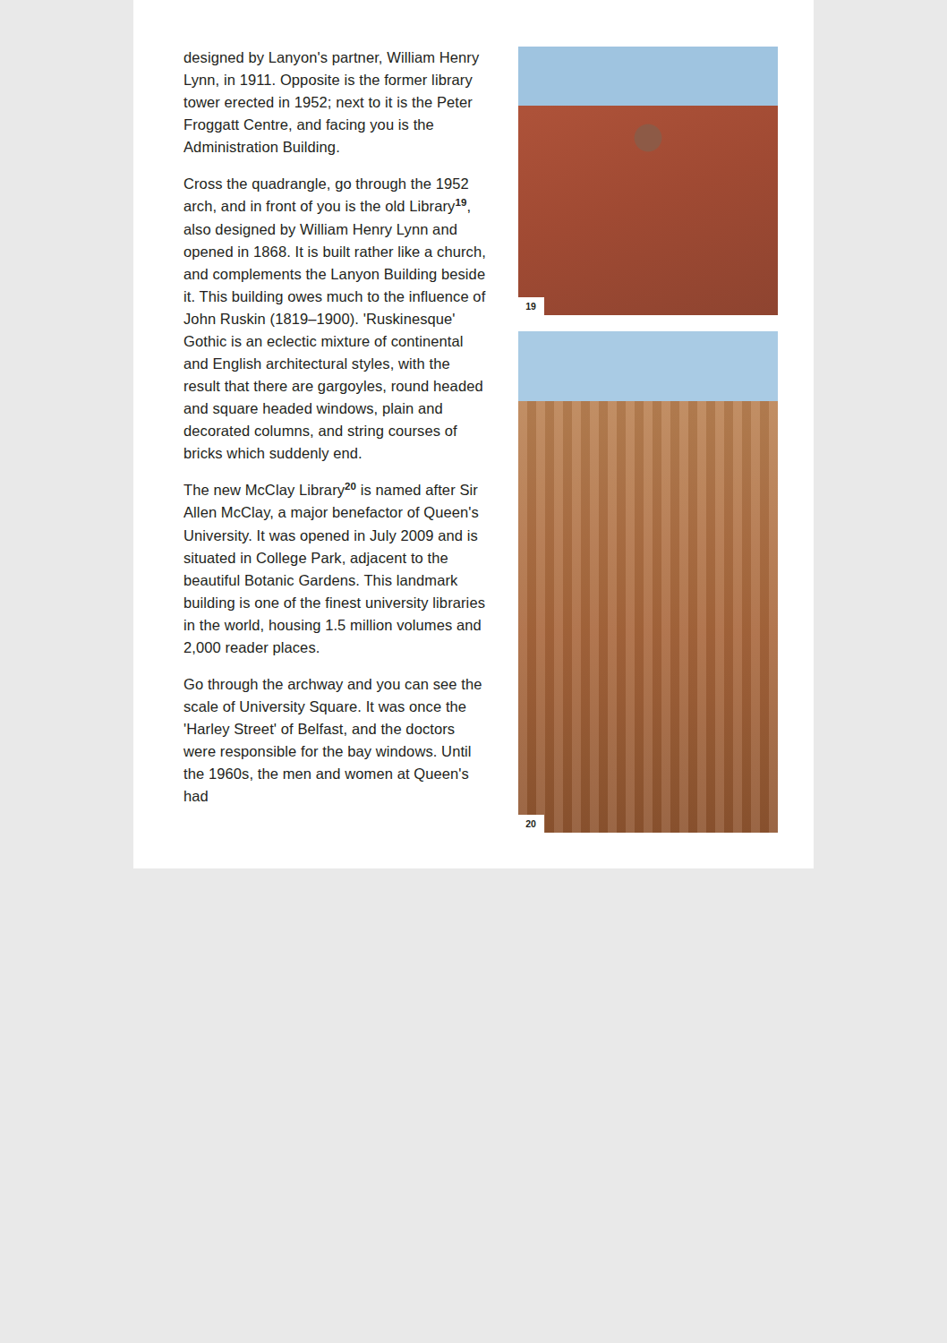designed by Lanyon's partner, William Henry Lynn, in 1911. Opposite is the former library tower erected in 1952; next to it is the Peter Froggatt Centre, and facing you is the Administration Building.
Cross the quadrangle, go through the 1952 arch, and in front of you is the old Library19, also designed by William Henry Lynn and opened in 1868. It is built rather like a church, and complements the Lanyon Building beside it. This building owes much to the influence of John Ruskin (1819–1900). 'Ruskinesque' Gothic is an eclectic mixture of continental and English architectural styles, with the result that there are gargoyles, round headed and square headed windows, plain and decorated columns, and string courses of bricks which suddenly end.
The new McClay Library20 is named after Sir Allen McClay, a major benefactor of Queen's University. It was opened in July 2009 and is situated in College Park, adjacent to the beautiful Botanic Gardens. This landmark building is one of the finest university libraries in the world, housing 1.5 million volumes and 2,000 reader places.
Go through the archway and you can see the scale of University Square. It was once the 'Harley Street' of Belfast, and the doctors were responsible for the bay windows. Until the 1960s, the men and women at Queen's had
19
20